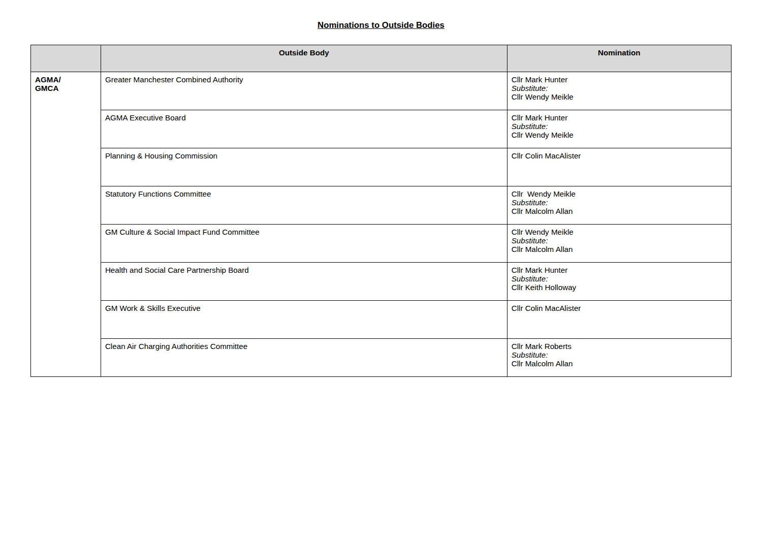Nominations to Outside Bodies
| | Outside Body | Nomination |
| --- | --- | --- |
| AGMA/ GMCA | Greater Manchester Combined Authority | Cllr Mark Hunter Substitute: Cllr Wendy Meikle |
| AGMA Executive Board | Cllr Mark Hunter Substitute: Cllr Wendy Meikle |
| Planning & Housing Commission | Cllr Colin MacAlister |
| Statutory Functions Committee | Cllr Wendy Meikle Substitute: Cllr Malcolm Allan |
| GM Culture & Social Impact Fund Committee | Cllr Wendy Meikle Substitute: Cllr Malcolm Allan |
| Health and Social Care Partnership Board | Cllr Mark Hunter Substitute: Cllr Keith Holloway |
| GM Work & Skills Executive | Cllr Colin MacAlister |
| Clean Air Charging Authorities Committee | Cllr Mark Roberts Substitute: Cllr Malcolm Allan |